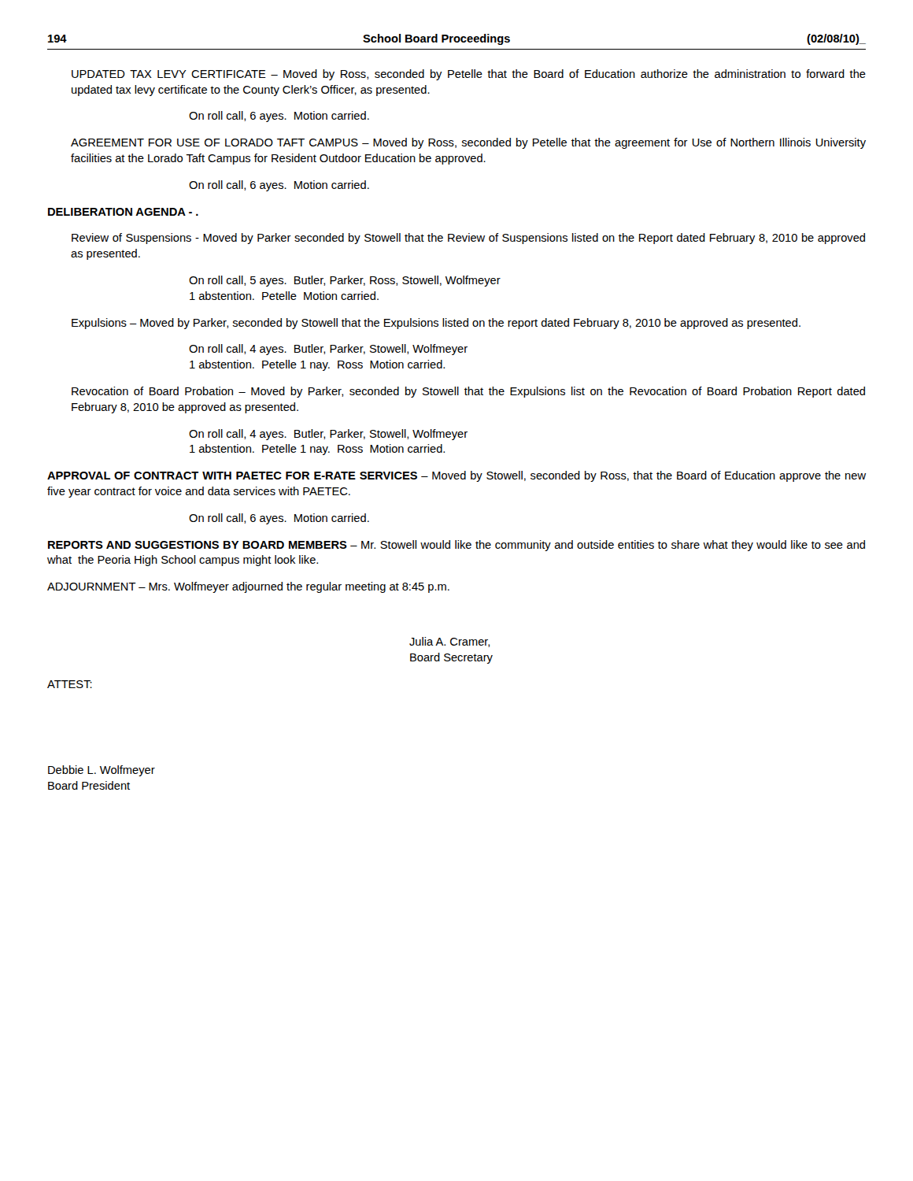194 School Board Proceedings (02/08/10)_
UPDATED TAX LEVY CERTIFICATE – Moved by Ross, seconded by Petelle that the Board of Education authorize the administration to forward the updated tax levy certificate to the County Clerk’s Officer, as presented.
On roll call, 6 ayes. Motion carried.
AGREEMENT FOR USE OF LORADO TAFT CAMPUS – Moved by Ross, seconded by Petelle that the agreement for Use of Northern Illinois University facilities at the Lorado Taft Campus for Resident Outdoor Education be approved.
On roll call, 6 ayes. Motion carried.
DELIBERATION AGENDA - .
Review of Suspensions - Moved by Parker seconded by Stowell that the Review of Suspensions listed on the Report dated February 8, 2010 be approved as presented.
On roll call, 5 ayes. Butler, Parker, Ross, Stowell, Wolfmeyer 1 abstention. Petelle Motion carried.
Expulsions – Moved by Parker, seconded by Stowell that the Expulsions listed on the report dated February 8, 2010 be approved as presented.
On roll call, 4 ayes. Butler, Parker, Stowell, Wolfmeyer 1 abstention. Petelle 1 nay. Ross Motion carried.
Revocation of Board Probation – Moved by Parker, seconded by Stowell that the Expulsions list on the Revocation of Board Probation Report dated February 8, 2010 be approved as presented.
On roll call, 4 ayes. Butler, Parker, Stowell, Wolfmeyer 1 abstention. Petelle 1 nay. Ross Motion carried.
APPROVAL OF CONTRACT WITH PAETEC FOR E-RATE SERVICES – Moved by Stowell, seconded by Ross, that the Board of Education approve the new five year contract for voice and data services with PAETEC.
On roll call, 6 ayes. Motion carried.
REPORTS AND SUGGESTIONS BY BOARD MEMBERS – Mr. Stowell would like the community and outside entities to share what they would like to see and what the Peoria High School campus might look like.
ADJOURNMENT – Mrs. Wolfmeyer adjourned the regular meeting at 8:45 p.m.
Julia A. Cramer,
Board Secretary
ATTEST:
Debbie L. Wolfmeyer Board President